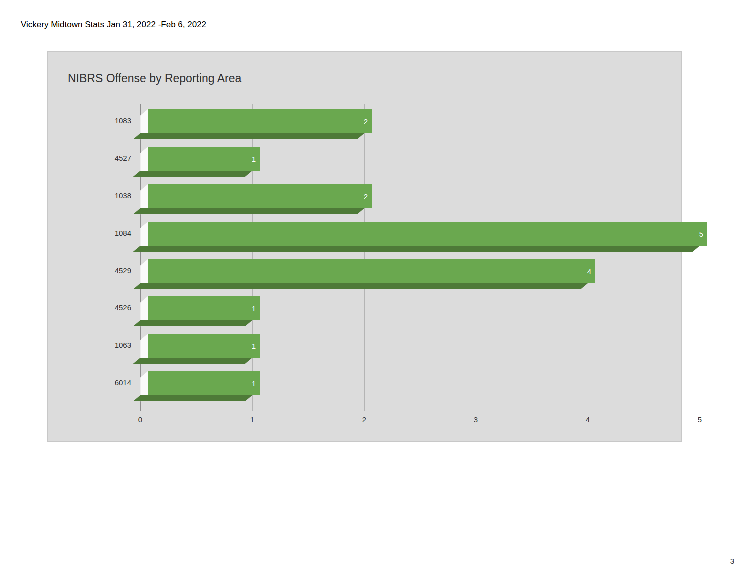Vickery Midtown Stats Jan 31, 2022 -Feb 6, 2022
NIBRS Offense by Reporting Area
1083
2
4527
1
1038
2
1084
5
4529
4
4526
1
1063
1
6014
1
0 1 2 3 4 5
3